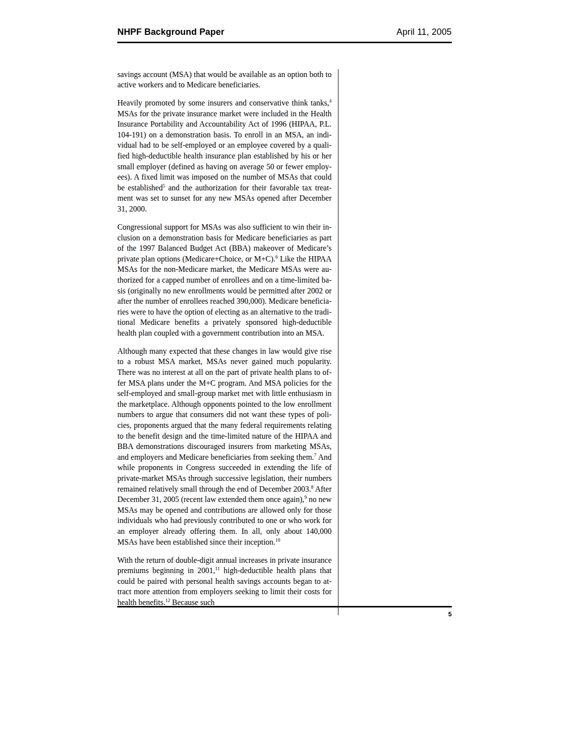NHPF Background Paper
April 11, 2005
savings account (MSA) that would be available as an option both to active workers and to Medicare beneficiaries.
Heavily promoted by some insurers and conservative think tanks,4 MSAs for the private insurance market were included in the Health Insurance Portability and Accountability Act of 1996 (HIPAA, P.L. 104-191) on a demonstration basis. To enroll in an MSA, an individual had to be self-employed or an employee covered by a qualified high-deductible health insurance plan established by his or her small employer (defined as having on average 50 or fewer employees). A fixed limit was imposed on the number of MSAs that could be established5 and the authorization for their favorable tax treatment was set to sunset for any new MSAs opened after December 31, 2000.
Congressional support for MSAs was also sufficient to win their inclusion on a demonstration basis for Medicare beneficiaries as part of the 1997 Balanced Budget Act (BBA) makeover of Medicare’s private plan options (Medicare+Choice, or M+C).6 Like the HIPAA MSAs for the non-Medicare market, the Medicare MSAs were authorized for a capped number of enrollees and on a time-limited basis (originally no new enrollments would be permitted after 2002 or after the number of enrollees reached 390,000). Medicare beneficiaries were to have the option of electing as an alternative to the traditional Medicare benefits a privately sponsored high-deductible health plan coupled with a government contribution into an MSA.
Although many expected that these changes in law would give rise to a robust MSA market, MSAs never gained much popularity. There was no interest at all on the part of private health plans to offer MSA plans under the M+C program. And MSA policies for the self-employed and small-group market met with little enthusiasm in the marketplace. Although opponents pointed to the low enrollment numbers to argue that consumers did not want these types of policies, proponents argued that the many federal requirements relating to the benefit design and the time-limited nature of the HIPAA and BBA demonstrations discouraged insurers from marketing MSAs, and employers and Medicare beneficiaries from seeking them.7 And while proponents in Congress succeeded in extending the life of private-market MSAs through successive legislation, their numbers remained relatively small through the end of December 2003.8 After December 31, 2005 (recent law extended them once again),9 no new MSAs may be opened and contributions are allowed only for those individuals who had previously contributed to one or who work for an employer already offering them. In all, only about 140,000 MSAs have been established since their inception.10
With the return of double-digit annual increases in private insurance premiums beginning in 2001,11 high-deductible health plans that could be paired with personal health savings accounts began to attract more attention from employers seeking to limit their costs for health benefits.12 Because such
5